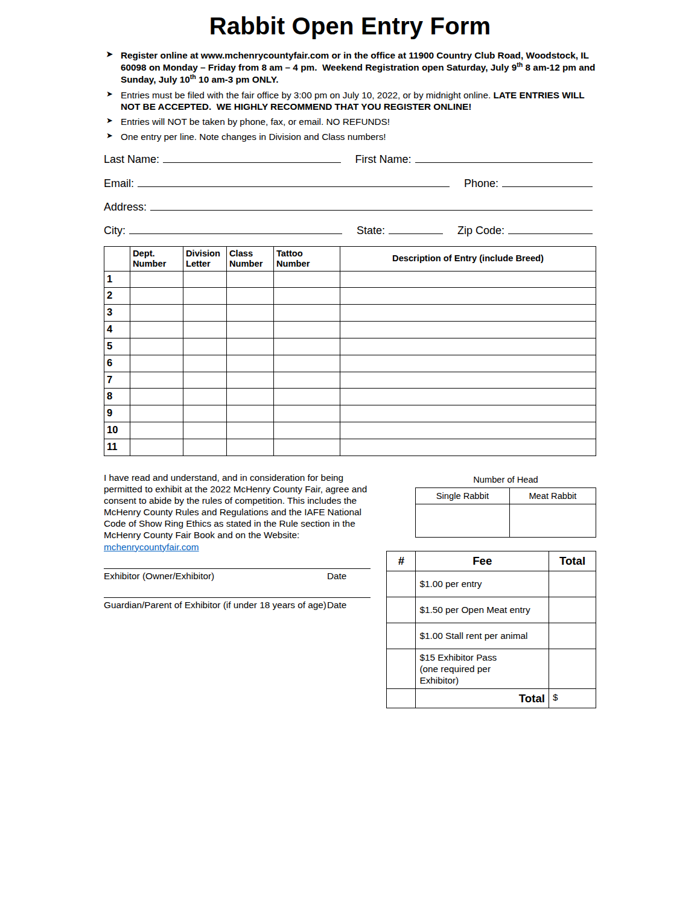Rabbit Open Entry Form
Register online at www.mchenrycountyfair.com or in the office at 11900 Country Club Road, Woodstock, IL 60098 on Monday – Friday from 8 am – 4 pm. Weekend Registration open Saturday, July 9th 8 am-12 pm and Sunday, July 10th 10 am-3 pm ONLY.
Entries must be filed with the fair office by 3:00 pm on July 10, 2022, or by midnight online. LATE ENTRIES WILL NOT BE ACCEPTED. WE HIGHLY RECOMMEND THAT YOU REGISTER ONLINE!
Entries will NOT be taken by phone, fax, or email. NO REFUNDS!
One entry per line. Note changes in Division and Class numbers!
Last Name: First Name:
Email: Phone:
Address:
City: State: Zip Code:
| | Dept. Number | Division Letter | Class Number | Tattoo Number | Description of Entry (include Breed) |
| --- | --- | --- | --- | --- | --- |
| 1 | | | | | |
| 2 | | | | | |
| 3 | | | | | |
| 4 | | | | | |
| 5 | | | | | |
| 6 | | | | | |
| 7 | | | | | |
| 8 | | | | | |
| 9 | | | | | |
| 10 | | | | | |
| 11 | | | | | |
I have read and understand, and in consideration for being permitted to exhibit at the 2022 McHenry County Fair, agree and consent to abide by the rules of competition. This includes the McHenry County Rules and Regulations and the IAFE National Code of Show Ring Ethics as stated in the Rule section in the McHenry County Fair Book and on the Website: mchenrycountyfair.com
Exhibitor (Owner/Exhibitor) Date
Guardian/Parent of Exhibitor (if under 18 years of age) Date
| Number of Head |
| Single Rabbit | Meat Rabbit |
| # | Fee | Total |
| --- | --- | --- |
| | $1.00 per entry | |
| | $1.50 per Open Meat entry | |
| | $1.00 Stall rent per animal | |
| | $15 Exhibitor Pass (one required per Exhibitor) | |
| | Total | $ |